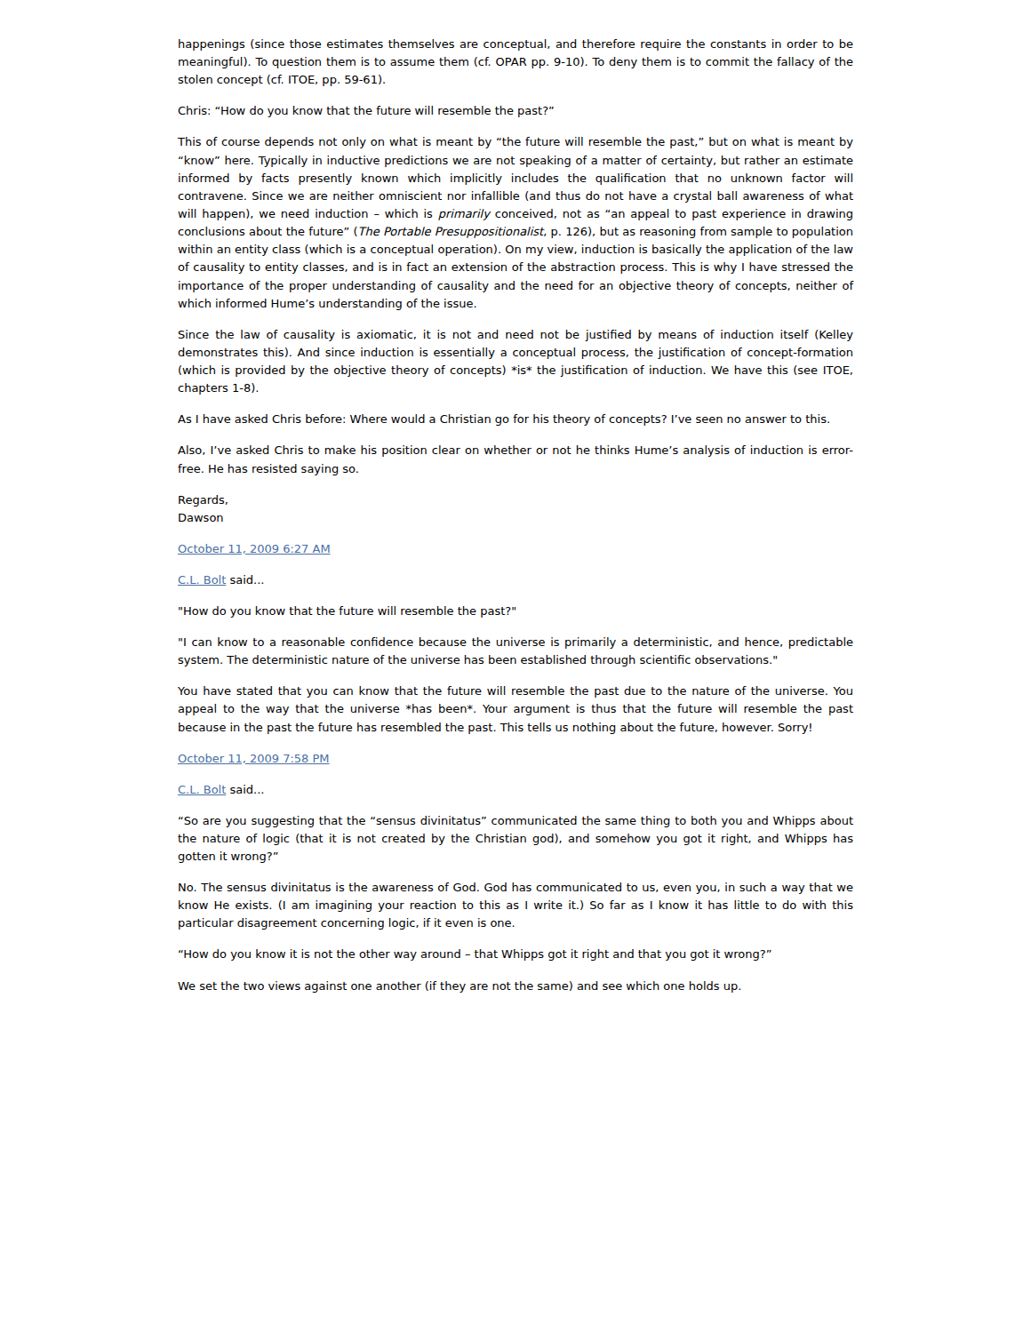happenings (since those estimates themselves are conceptual, and therefore require the constants in order to be meaningful). To question them is to assume them (cf. OPAR pp. 9-10). To deny them is to commit the fallacy of the stolen concept (cf. ITOE, pp. 59-61).
Chris: “How do you know that the future will resemble the past?”
This of course depends not only on what is meant by “the future will resemble the past,” but on what is meant by “know” here. Typically in inductive predictions we are not speaking of a matter of certainty, but rather an estimate informed by facts presently known which implicitly includes the qualification that no unknown factor will contravene. Since we are neither omniscient nor infallible (and thus do not have a crystal ball awareness of what will happen), we need induction – which is primarily conceived, not as “an appeal to past experience in drawing conclusions about the future” (The Portable Presuppositionalist, p. 126), but as reasoning from sample to population within an entity class (which is a conceptual operation). On my view, induction is basically the application of the law of causality to entity classes, and is in fact an extension of the abstraction process. This is why I have stressed the importance of the proper understanding of causality and the need for an objective theory of concepts, neither of which informed Hume’s understanding of the issue.
Since the law of causality is axiomatic, it is not and need not be justified by means of induction itself (Kelley demonstrates this). And since induction is essentially a conceptual process, the justification of concept-formation (which is provided by the objective theory of concepts) *is* the justification of induction. We have this (see ITOE, chapters 1-8).
As I have asked Chris before: Where would a Christian go for his theory of concepts? I’ve seen no answer to this.
Also, I’ve asked Chris to make his position clear on whether or not he thinks Hume’s analysis of induction is error-free. He has resisted saying so.
Regards, Dawson
October 11, 2009 6:27 AM
C.L. Bolt said...
"How do you know that the future will resemble the past?"
"I can know to a reasonable confidence because the universe is primarily a deterministic, and hence, predictable system. The deterministic nature of the universe has been established through scientific observations."
You have stated that you can know that the future will resemble the past due to the nature of the universe. You appeal to the way that the universe *has been*. Your argument is thus that the future will resemble the past because in the past the future has resembled the past. This tells us nothing about the future, however. Sorry!
October 11, 2009 7:58 PM
C.L. Bolt said...
“So are you suggesting that the “sensus divinitatus” communicated the same thing to both you and Whipps about the nature of logic (that it is not created by the Christian god), and somehow you got it right, and Whipps has gotten it wrong?”
No. The sensus divinitatus is the awareness of God. God has communicated to us, even you, in such a way that we know He exists. (I am imagining your reaction to this as I write it.) So far as I know it has little to do with this particular disagreement concerning logic, if it even is one.
“How do you know it is not the other way around – that Whipps got it right and that you got it wrong?”
We set the two views against one another (if they are not the same) and see which one holds up.